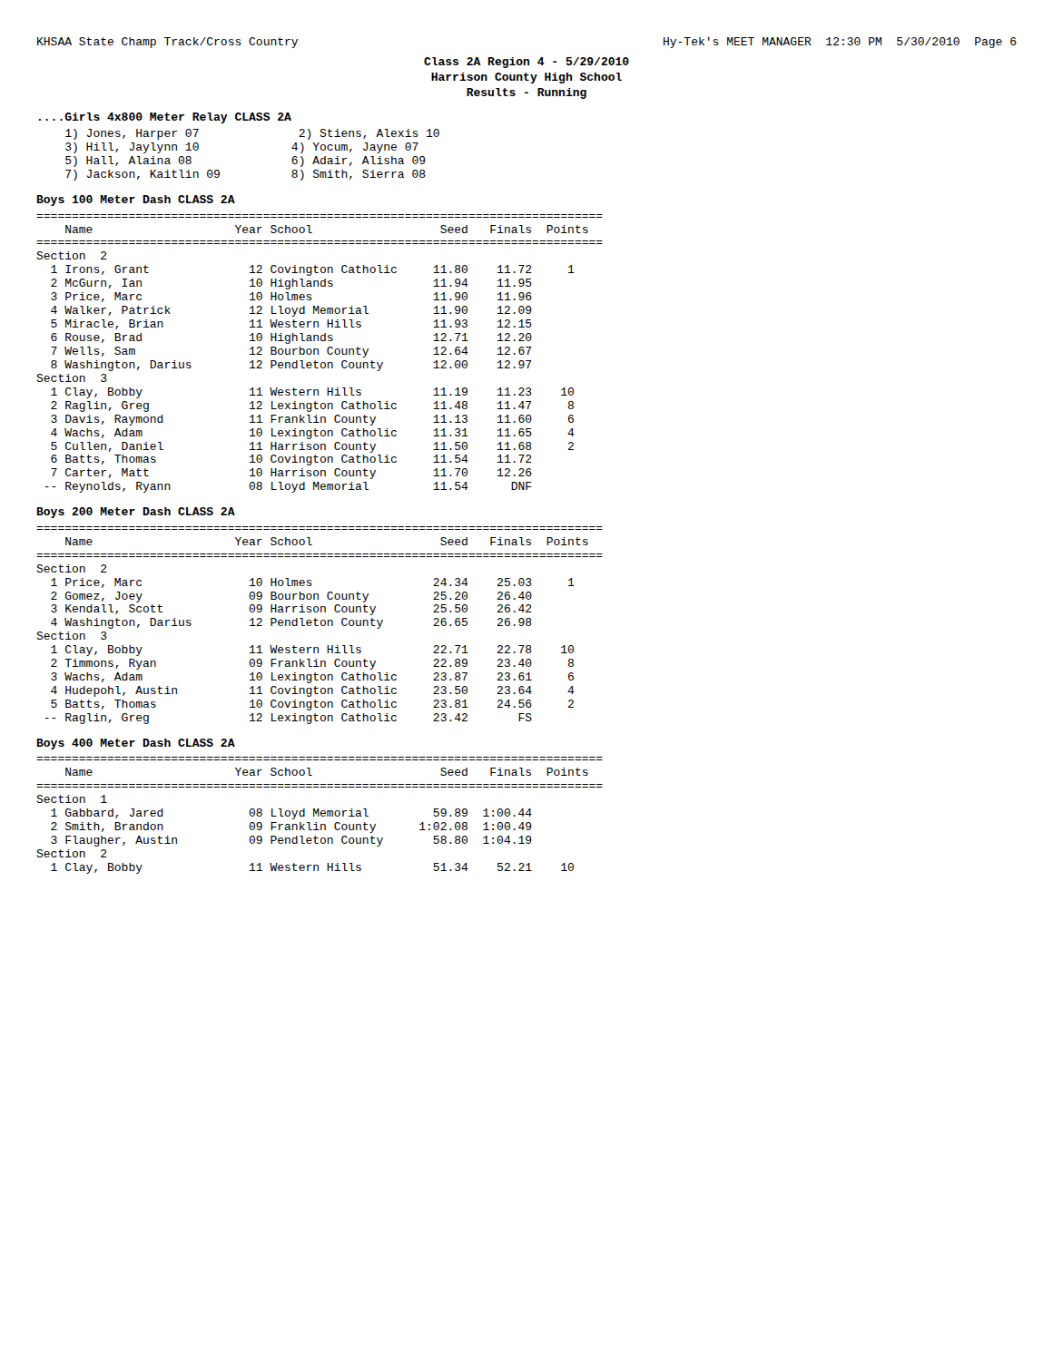KHSAA State Champ Track/Cross Country Hy-Tek's MEET MANAGER 12:30 PM 5/30/2010 Page 6
Class 2A Region 4 - 5/29/2010
Harrison County High School
Results - Running
....Girls 4x800 Meter Relay CLASS 2A
    1) Jones, Harper 07              2) Stiens, Alexis 10
    3) Hill, Jaylynn 10             4) Yocum, Jayne 07
    5) Hall, Alaina 08              6) Adair, Alisha 09
    7) Jackson, Kaitlin 09          8) Smith, Sierra 08
Boys 100 Meter Dash CLASS 2A
================================================================================
    Name                    Year School                  Seed   Finals  Points
================================================================================
Section  2
  1 Irons, Grant              12 Covington Catholic     11.80    11.72     1
  2 McGurn, Ian               10 Highlands              11.94    11.95
  3 Price, Marc               10 Holmes                 11.90    11.96
  4 Walker, Patrick           12 Lloyd Memorial         11.90    12.09
  5 Miracle, Brian            11 Western Hills          11.93    12.15
  6 Rouse, Brad               10 Highlands              12.71    12.20
  7 Wells, Sam                12 Bourbon County         12.64    12.67
  8 Washington, Darius        12 Pendleton County       12.00    12.97
Section  3
  1 Clay, Bobby               11 Western Hills          11.19    11.23    10
  2 Raglin, Greg              12 Lexington Catholic     11.48    11.47     8
  3 Davis, Raymond            11 Franklin County        11.13    11.60     6
  4 Wachs, Adam               10 Lexington Catholic     11.31    11.65     4
  5 Cullen, Daniel            11 Harrison County        11.50    11.68     2
  6 Batts, Thomas             10 Covington Catholic     11.54    11.72
  7 Carter, Matt              10 Harrison County        11.70    12.26
 -- Reynolds, Ryann           08 Lloyd Memorial         11.54      DNF
Boys 200 Meter Dash CLASS 2A
================================================================================
    Name                    Year School                  Seed   Finals  Points
================================================================================
Section  2
  1 Price, Marc               10 Holmes                 24.34    25.03     1
  2 Gomez, Joey               09 Bourbon County         25.20    26.40
  3 Kendall, Scott            09 Harrison County        25.50    26.42
  4 Washington, Darius        12 Pendleton County       26.65    26.98
Section  3
  1 Clay, Bobby               11 Western Hills          22.71    22.78    10
  2 Timmons, Ryan             09 Franklin County        22.89    23.40     8
  3 Wachs, Adam               10 Lexington Catholic     23.87    23.61     6
  4 Hudepohl, Austin          11 Covington Catholic     23.50    23.64     4
  5 Batts, Thomas             10 Covington Catholic     23.81    24.56     2
 -- Raglin, Greg              12 Lexington Catholic     23.42       FS
Boys 400 Meter Dash CLASS 2A
================================================================================
    Name                    Year School                  Seed   Finals  Points
================================================================================
Section  1
  1 Gabbard, Jared            08 Lloyd Memorial         59.89  1:00.44
  2 Smith, Brandon            09 Franklin County      1:02.08  1:00.49
  3 Flaugher, Austin          09 Pendleton County       58.80  1:04.19
Section  2
  1 Clay, Bobby               11 Western Hills          51.34    52.21    10